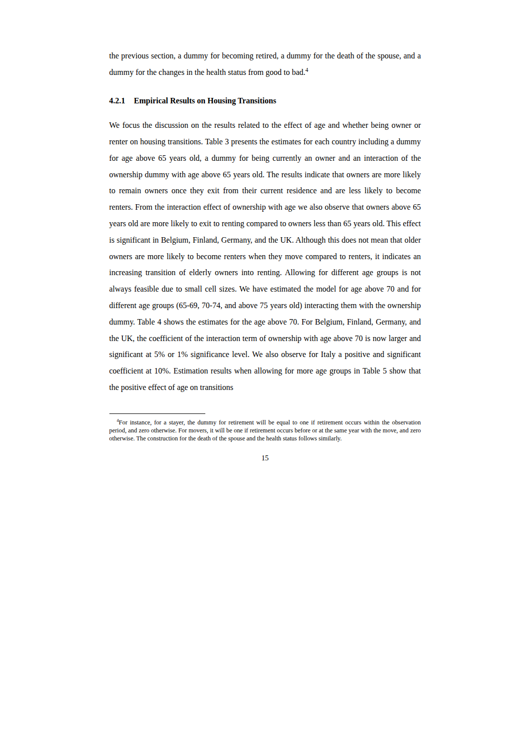the previous section, a dummy for becoming retired, a dummy for the death of the spouse, and a dummy for the changes in the health status from good to bad.4
4.2.1 Empirical Results on Housing Transitions
We focus the discussion on the results related to the effect of age and whether being owner or renter on housing transitions. Table 3 presents the estimates for each country including a dummy for age above 65 years old, a dummy for being currently an owner and an interaction of the ownership dummy with age above 65 years old. The results indicate that owners are more likely to remain owners once they exit from their current residence and are less likely to become renters. From the interaction effect of ownership with age we also observe that owners above 65 years old are more likely to exit to renting compared to owners less than 65 years old. This effect is significant in Belgium, Finland, Germany, and the UK. Although this does not mean that older owners are more likely to become renters when they move compared to renters, it indicates an increasing transition of elderly owners into renting. Allowing for different age groups is not always feasible due to small cell sizes. We have estimated the model for age above 70 and for different age groups (65-69, 70-74, and above 75 years old) interacting them with the ownership dummy. Table 4 shows the estimates for the age above 70. For Belgium, Finland, Germany, and the UK, the coefficient of the interaction term of ownership with age above 70 is now larger and significant at 5% or 1% significance level. We also observe for Italy a positive and significant coefficient at 10%. Estimation results when allowing for more age groups in Table 5 show that the positive effect of age on transitions
4For instance, for a stayer, the dummy for retirement will be equal to one if retirement occurs within the observation period, and zero otherwise. For movers, it will be one if retirement occurs before or at the same year with the move, and zero otherwise. The construction for the death of the spouse and the health status follows similarly.
15